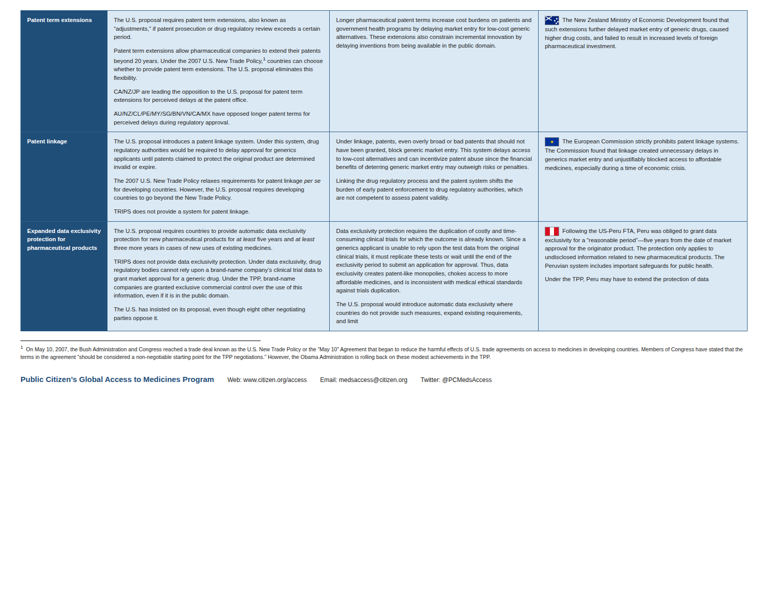| Patent term extensions | The U.S. proposal requires patent term extensions, also known as “adjustments,” if patent prosecution or drug regulatory review exceeds a certain period. Patent term extensions allow pharmaceutical companies to extend their patents beyond 20 years. Under the 2007 U.S. New Trade Policy, 1 countries can choose whether to provide patent term extensions. The U.S. proposal eliminates this flexibility. CA/NZ/JP are leading the opposition to the U.S. proposal for patent term extensions for perceived delays at the patent office. AU/NZ/CL/PE/MY/SG/BN/VN/CA/MX have opposed longer patent terms for perceived delays during regulatory approval. | Longer pharmaceutical patent terms increase cost burdens on patients and government health programs by delaying market entry for low-cost generic alternatives. These extensions also constrain incremental innovation by delaying inventions from being available in the public domain. | The New Zealand Ministry of Economic Development found that such extensions further delayed market entry of generic drugs, caused higher drug costs, and failed to result in increased levels of foreign pharmaceutical investment. |
| Patent linkage | The U.S. proposal introduces a patent linkage system. Under this system, drug regulatory authorities would be required to delay approval for generics applicants until patents claimed to protect the original product are determined invalid or expire. The 2007 U.S. New Trade Policy relaxes requirements for patent linkage per se for developing countries. However, the U.S. proposal requires developing countries to go beyond the New Trade Policy. TRIPS does not provide a system for patent linkage. | Under linkage, patents, even overly broad or bad patents that should not have been granted, block generic market entry. This system delays access to low-cost alternatives and can incentivize patent abuse since the financial benefits of deterring generic market entry may outweigh risks or penalties. Linking the drug regulatory process and the patent system shifts the burden of early patent enforcement to drug regulatory authorities, which are not competent to assess patent validity. | The European Commission strictly prohibits patent linkage systems. The Commission found that linkage created unnecessary delays in generics market entry and unjustifiably blocked access to affordable medicines, especially during a time of economic crisis. |
| Expanded data exclusivity protection for pharmaceutical products | The U.S. proposal requires countries to provide automatic data exclusivity protection for new pharmaceutical products for at least five years and at least three more years in cases of new uses of existing medicines. TRIPS does not provide data exclusivity protection. Under data exclusivity, drug regulatory bodies cannot rely upon a brand-name company’s clinical trial data to grant market approval for a generic drug. Under the TPP, brand-name companies are granted exclusive commercial control over the use of this information, even if it is in the public domain. The U.S. has insisted on its proposal, even though eight other negotiating parties oppose it. | Data exclusivity protection requires the duplication of costly and time-consuming clinical trials for which the outcome is already known. Since a generics applicant is unable to rely upon the test data from the original clinical trials, it must replicate these tests or wait until the end of the exclusivity period to submit an application for approval. Thus, data exclusivity creates patent-like monopolies, chokes access to more affordable medicines, and is inconsistent with medical ethical standards against trials duplication. The U.S. proposal would introduce automatic data exclusivity where countries do not provide such measures, expand existing requirements, and limit | Following the US-Peru FTA, Peru was obliged to grant data exclusivity for a “reasonable period”—five years from the date of market approval for the originator product. The protection only applies to undisclosed information related to new pharmaceutical products. The Peruvian system includes important safeguards for public health. Under the TPP, Peru may have to extend the protection of data |
1 On May 10, 2007, the Bush Administration and Congress reached a trade deal known as the U.S. New Trade Policy or the “May 10” Agreement that began to reduce the harmful effects of U.S. trade agreements on access to medicines in developing countries. Members of Congress have stated that the terms in the agreement “should be considered a non-negotiable starting point for the TPP negotiations.” However, the Obama Administration is rolling back on these modest achievements in the TPP.
Public Citizen’s Global Access to Medicines Program Web: www.citizen.org/access Email: medsaccess@citizen.org Twitter: @PCMedsAccess